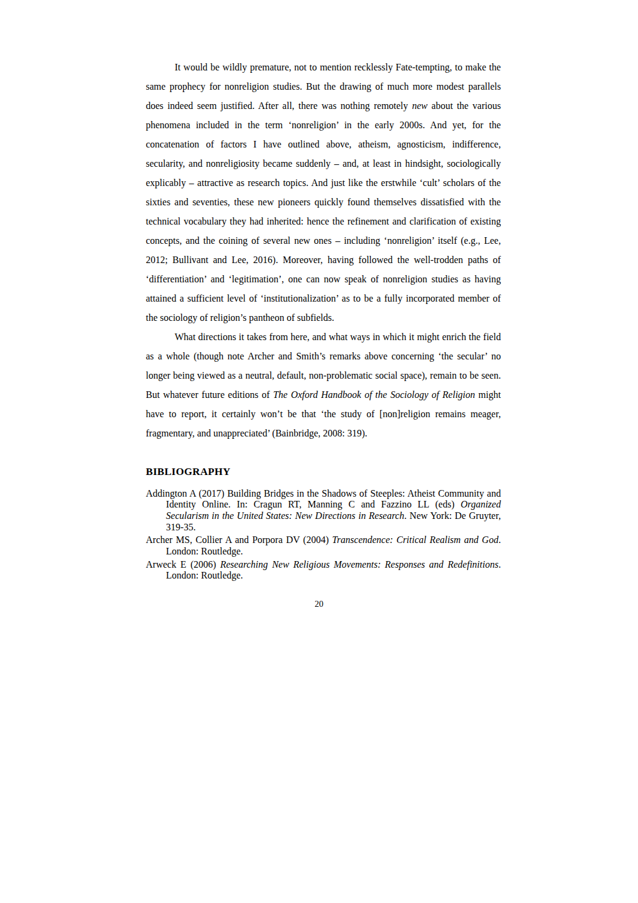It would be wildly premature, not to mention recklessly Fate-tempting, to make the same prophecy for nonreligion studies. But the drawing of much more modest parallels does indeed seem justified. After all, there was nothing remotely new about the various phenomena included in the term ‘nonreligion’ in the early 2000s. And yet, for the concatenation of factors I have outlined above, atheism, agnosticism, indifference, secularity, and nonreligiosity became suddenly – and, at least in hindsight, sociologically explicably – attractive as research topics. And just like the erstwhile ‘cult’ scholars of the sixties and seventies, these new pioneers quickly found themselves dissatisfied with the technical vocabulary they had inherited: hence the refinement and clarification of existing concepts, and the coining of several new ones – including ‘nonreligion’ itself (e.g., Lee, 2012; Bullivant and Lee, 2016). Moreover, having followed the well-trodden paths of ‘differentiation’ and ‘legitimation’, one can now speak of nonreligion studies as having attained a sufficient level of ‘institutionalization’ as to be a fully incorporated member of the sociology of religion’s pantheon of subfields.
What directions it takes from here, and what ways in which it might enrich the field as a whole (though note Archer and Smith’s remarks above concerning ‘the secular’ no longer being viewed as a neutral, default, non-problematic social space), remain to be seen. But whatever future editions of The Oxford Handbook of the Sociology of Religion might have to report, it certainly won’t be that ‘the study of [non]religion remains meager, fragmentary, and unappreciated’ (Bainbridge, 2008: 319).
BIBLIOGRAPHY
Addington A (2017) Building Bridges in the Shadows of Steeples: Atheist Community and Identity Online. In: Cragun RT, Manning C and Fazzino LL (eds) Organized Secularism in the United States: New Directions in Research. New York: De Gruyter, 319-35.
Archer MS, Collier A and Porpora DV (2004) Transcendence: Critical Realism and God. London: Routledge.
Arweck E (2006) Researching New Religious Movements: Responses and Redefinitions. London: Routledge.
20